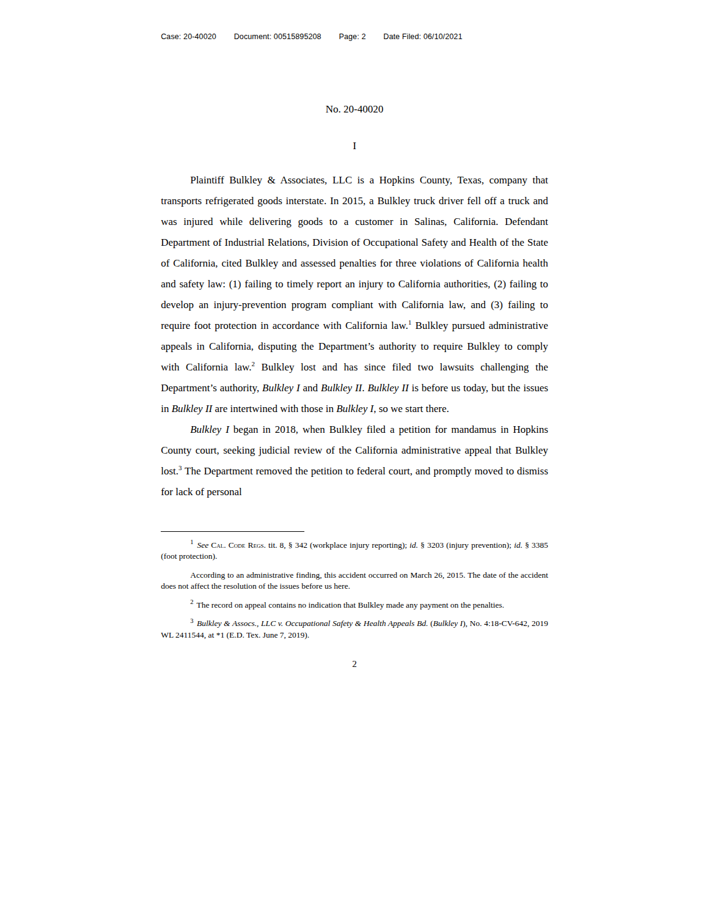Case: 20-40020 Document: 00515895208 Page: 2 Date Filed: 06/10/2021
No. 20-40020
I
Plaintiff Bulkley & Associates, LLC is a Hopkins County, Texas, company that transports refrigerated goods interstate. In 2015, a Bulkley truck driver fell off a truck and was injured while delivering goods to a customer in Salinas, California. Defendant Department of Industrial Relations, Division of Occupational Safety and Health of the State of California, cited Bulkley and assessed penalties for three violations of California health and safety law: (1) failing to timely report an injury to California authorities, (2) failing to develop an injury-prevention program compliant with California law, and (3) failing to require foot protection in accordance with California law.1 Bulkley pursued administrative appeals in California, disputing the Department’s authority to require Bulkley to comply with California law.2 Bulkley lost and has since filed two lawsuits challenging the Department’s authority, Bulkley I and Bulkley II. Bulkley II is before us today, but the issues in Bulkley II are intertwined with those in Bulkley I, so we start there.
Bulkley I began in 2018, when Bulkley filed a petition for mandamus in Hopkins County court, seeking judicial review of the California administrative appeal that Bulkley lost.3 The Department removed the petition to federal court, and promptly moved to dismiss for lack of personal
1 See Cal. Code Regs. tit. 8, § 342 (workplace injury reporting); id. § 3203 (injury prevention); id. § 3385 (foot protection).
According to an administrative finding, this accident occurred on March 26, 2015. The date of the accident does not affect the resolution of the issues before us here.
2 The record on appeal contains no indication that Bulkley made any payment on the penalties.
3 Bulkley & Assocs., LLC v. Occupational Safety & Health Appeals Bd. (Bulkley I), No. 4:18-CV-642, 2019 WL 2411544, at *1 (E.D. Tex. June 7, 2019).
2